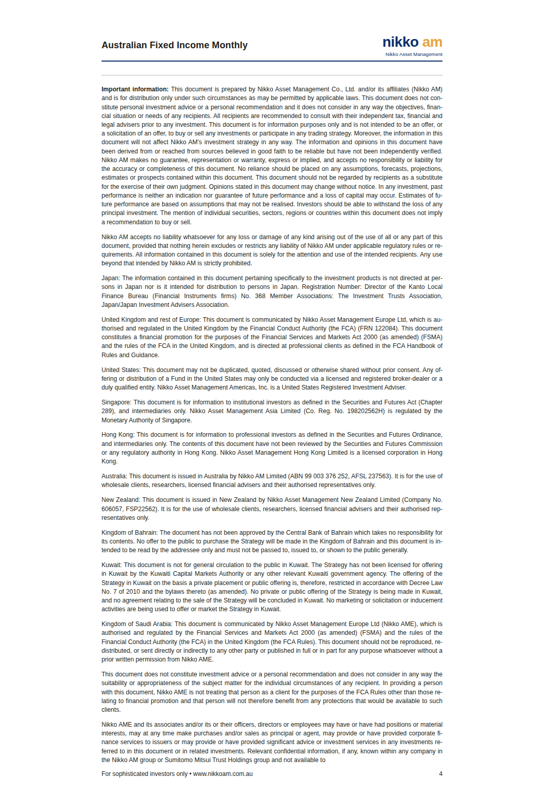Australian Fixed Income Monthly
nikko am
Nikko Asset Management
Important information: This document is prepared by Nikko Asset Management Co., Ltd. and/or its affiliates (Nikko AM) and is for distribution only under such circumstances as may be permitted by applicable laws. This document does not constitute personal investment advice or a personal recommendation and it does not consider in any way the objectives, financial situation or needs of any recipients. All recipients are recommended to consult with their independent tax, financial and legal advisers prior to any investment. This document is for information purposes only and is not intended to be an offer, or a solicitation of an offer, to buy or sell any investments or participate in any trading strategy. Moreover, the information in this document will not affect Nikko AM's investment strategy in any way. The information and opinions in this document have been derived from or reached from sources believed in good faith to be reliable but have not been independently verified. Nikko AM makes no guarantee, representation or warranty, express or implied, and accepts no responsibility or liability for the accuracy or completeness of this document. No reliance should be placed on any assumptions, forecasts, projections, estimates or prospects contained within this document. This document should not be regarded by recipients as a substitute for the exercise of their own judgment. Opinions stated in this document may change without notice. In any investment, past performance is neither an indication nor guarantee of future performance and a loss of capital may occur. Estimates of future performance are based on assumptions that may not be realised. Investors should be able to withstand the loss of any principal investment. The mention of individual securities, sectors, regions or countries within this document does not imply a recommendation to buy or sell.
Nikko AM accepts no liability whatsoever for any loss or damage of any kind arising out of the use of all or any part of this document, provided that nothing herein excludes or restricts any liability of Nikko AM under applicable regulatory rules or requirements. All information contained in this document is solely for the attention and use of the intended recipients. Any use beyond that intended by Nikko AM is strictly prohibited.
Japan: The information contained in this document pertaining specifically to the investment products is not directed at persons in Japan nor is it intended for distribution to persons in Japan. Registration Number: Director of the Kanto Local Finance Bureau (Financial Instruments firms) No. 368 Member Associations: The Investment Trusts Association, Japan/Japan Investment Advisers Association.
United Kingdom and rest of Europe: This document is communicated by Nikko Asset Management Europe Ltd, which is authorised and regulated in the United Kingdom by the Financial Conduct Authority (the FCA) (FRN 122084). This document constitutes a financial promotion for the purposes of the Financial Services and Markets Act 2000 (as amended) (FSMA) and the rules of the FCA in the United Kingdom, and is directed at professional clients as defined in the FCA Handbook of Rules and Guidance.
United States: This document may not be duplicated, quoted, discussed or otherwise shared without prior consent. Any offering or distribution of a Fund in the United States may only be conducted via a licensed and registered broker-dealer or a duly qualified entity. Nikko Asset Management Americas, Inc. is a United States Registered Investment Adviser.
Singapore: This document is for information to institutional investors as defined in the Securities and Futures Act (Chapter 289), and intermediaries only. Nikko Asset Management Asia Limited (Co. Reg. No. 198202562H) is regulated by the Monetary Authority of Singapore.
Hong Kong: This document is for information to professional investors as defined in the Securities and Futures Ordinance, and intermediaries only. The contents of this document have not been reviewed by the Securities and Futures Commission or any regulatory authority in Hong Kong. Nikko Asset Management Hong Kong Limited is a licensed corporation in Hong Kong.
Australia: This document is issued in Australia by Nikko AM Limited (ABN 99 003 376 252, AFSL 237563). It is for the use of wholesale clients, researchers, licensed financial advisers and their authorised representatives only.
New Zealand: This document is issued in New Zealand by Nikko Asset Management New Zealand Limited (Company No. 606057, FSP22562). It is for the use of wholesale clients, researchers, licensed financial advisers and their authorised representatives only.
Kingdom of Bahrain: The document has not been approved by the Central Bank of Bahrain which takes no responsibility for its contents. No offer to the public to purchase the Strategy will be made in the Kingdom of Bahrain and this document is intended to be read by the addressee only and must not be passed to, issued to, or shown to the public generally.
Kuwait: This document is not for general circulation to the public in Kuwait. The Strategy has not been licensed for offering in Kuwait by the Kuwaiti Capital Markets Authority or any other relevant Kuwaiti government agency. The offering of the Strategy in Kuwait on the basis a private placement or public offering is, therefore, restricted in accordance with Decree Law No. 7 of 2010 and the bylaws thereto (as amended). No private or public offering of the Strategy is being made in Kuwait, and no agreement relating to the sale of the Strategy will be concluded in Kuwait. No marketing or solicitation or inducement activities are being used to offer or market the Strategy in Kuwait.
Kingdom of Saudi Arabia: This document is communicated by Nikko Asset Management Europe Ltd (Nikko AME), which is authorised and regulated by the Financial Services and Markets Act 2000 (as amended) (FSMA) and the rules of the Financial Conduct Authority (the FCA) in the United Kingdom (the FCA Rules). This document should not be reproduced, redistributed, or sent directly or indirectly to any other party or published in full or in part for any purpose whatsoever without a prior written permission from Nikko AME.
This document does not constitute investment advice or a personal recommendation and does not consider in any way the suitability or appropriateness of the subject matter for the individual circumstances of any recipient. In providing a person with this document, Nikko AME is not treating that person as a client for the purposes of the FCA Rules other than those relating to financial promotion and that person will not therefore benefit from any protections that would be available to such clients.
Nikko AME and its associates and/or its or their officers, directors or employees may have or have had positions or material interests, may at any time make purchases and/or sales as principal or agent, may provide or have provided corporate finance services to issuers or may provide or have provided significant advice or investment services in any investments referred to in this document or in related investments. Relevant confidential information, if any, known within any company in the Nikko AM group or Sumitomo Mitsui Trust Holdings group and not available to
For sophisticated investors only • www.nikkoam.com.au
4